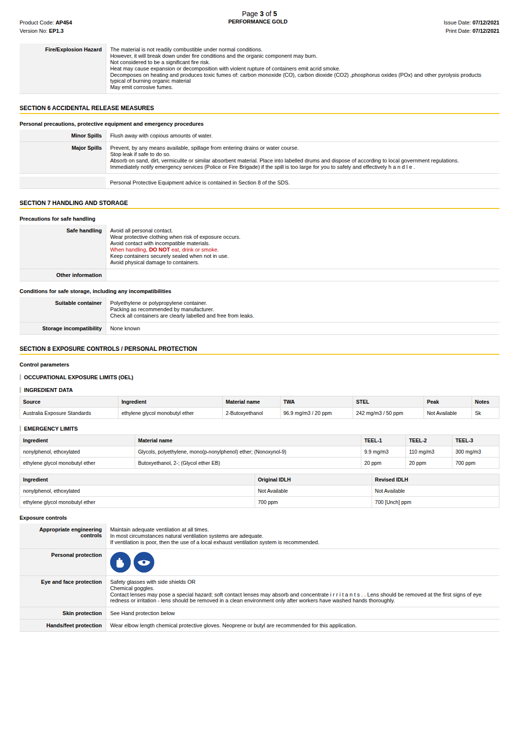Page 3 of 5
Product Code: AP454
Version No: EP1.3
PERFORMANCE GOLD
Issue Date: 07/12/2021
Print Date: 07/12/2021
| Fire/Explosion Hazard | The material is not readily combustible under normal conditions. However, it will break down under fire conditions and the organic component may burn. Not considered to be a significant fire risk. Heat may cause expansion or decomposition with violent rupture of containers emit acrid smoke. Decomposes on heating and produces toxic fumes of: carbon monoxide (CO), carbon dioxide (CO2) ,phosphorus oxides (POx) and other pyrolysis products typical of burning organic material May emit corrosive fumes. |
SECTION 6 ACCIDENTAL RELEASE MEASURES
Personal precautions, protective equipment and emergency procedures
| Minor Spills | Flush away with copious amounts of water. |
| Major Spills | Prevent, by any means available, spillage from entering drains or water course. Stop leak if safe to do so. Absorb on sand, dirt, vermiculite or similar absorbent material. Place into labelled drums and dispose of according to local government regulations. Immediately notify emergency services (Police or Fire Brigade) if the spill is too large for you to safely and effectively h a n d l e . |
| | Personal Protective Equipment advice is contained in Section 8 of the SDS. |
SECTION 7 HANDLING AND STORAGE
Precautions for safe handling
| Safe handling | Avoid all personal contact. Wear protective clothing when risk of exposure occurs. Avoid contact with incompatible materials. When handling, DO NOT eat, drink or smoke. Keep containers securely sealed when not in use. Avoid physical damage to containers. |
| Other information | |
Conditions for safe storage, including any incompatibilities
| Suitable container | Polyethylene or polypropylene container. Packing as recommended by manufacturer. Check all containers are clearly labelled and free from leaks. |
| Storage incompatibility | None known |
SECTION 8 EXPOSURE CONTROLS / PERSONAL PROTECTION
Control parameters
OCCUPATIONAL EXPOSURE LIMITS (OEL)
INGREDIENT DATA
| Source | Ingredient | Material name | TWA | STEL | Peak | Notes |
| --- | --- | --- | --- | --- | --- | --- |
| Australia Exposure Standards | ethylene glycol monobutyl ether | 2-Butoxyethanol | 96.9 mg/m3 / 20 ppm | 242 mg/m3 / 50 ppm | Not Available | Sk |
EMERGENCY LIMITS
| Ingredient | Material name | TEEL-1 | TEEL-2 | TEEL-3 |
| --- | --- | --- | --- | --- |
| nonylphenol, ethoxylated | Glycols, polyethylene, mono(p-nonylphenol) ether; (Nonoxynol-9) | 9.9 mg/m3 | 110 mg/m3 | 300 mg/m3 |
| ethylene glycol monobutyl ether | Butoxyethanol, 2-; (Glycol ether EB) | 20 ppm | 20 ppm | 700 ppm |
| Ingredient | Original IDLH | Revised IDLH |
| --- | --- | --- |
| nonylphenol, ethoxylated | Not Available | Not Available |
| ethylene glycol monobutyl ether | 700 ppm | 700 [Unch] ppm |
Exposure controls
| Appropriate engineering controls | Maintain adequate ventilation at all times. In most circumstances natural ventilation systems are adequate. If ventilation is poor, then the use of a local exhaust ventilation system is recommended. |
| Personal protection | |
| Eye and face protection | Safety glasses with side shields OR Chemical goggles. Contact lenses may pose a special hazard; soft contact lenses may absorb and concentrate i r r i t a n t s . . Lens should be removed at the first signs of eye redness or irritation - lens should be removed in a clean environment only after workers have washed hands thoroughly. |
| Skin protection | See Hand protection below |
| Hands/feet protection | Wear elbow length chemical protective gloves. Neoprene or butyl are recommended for this application. |